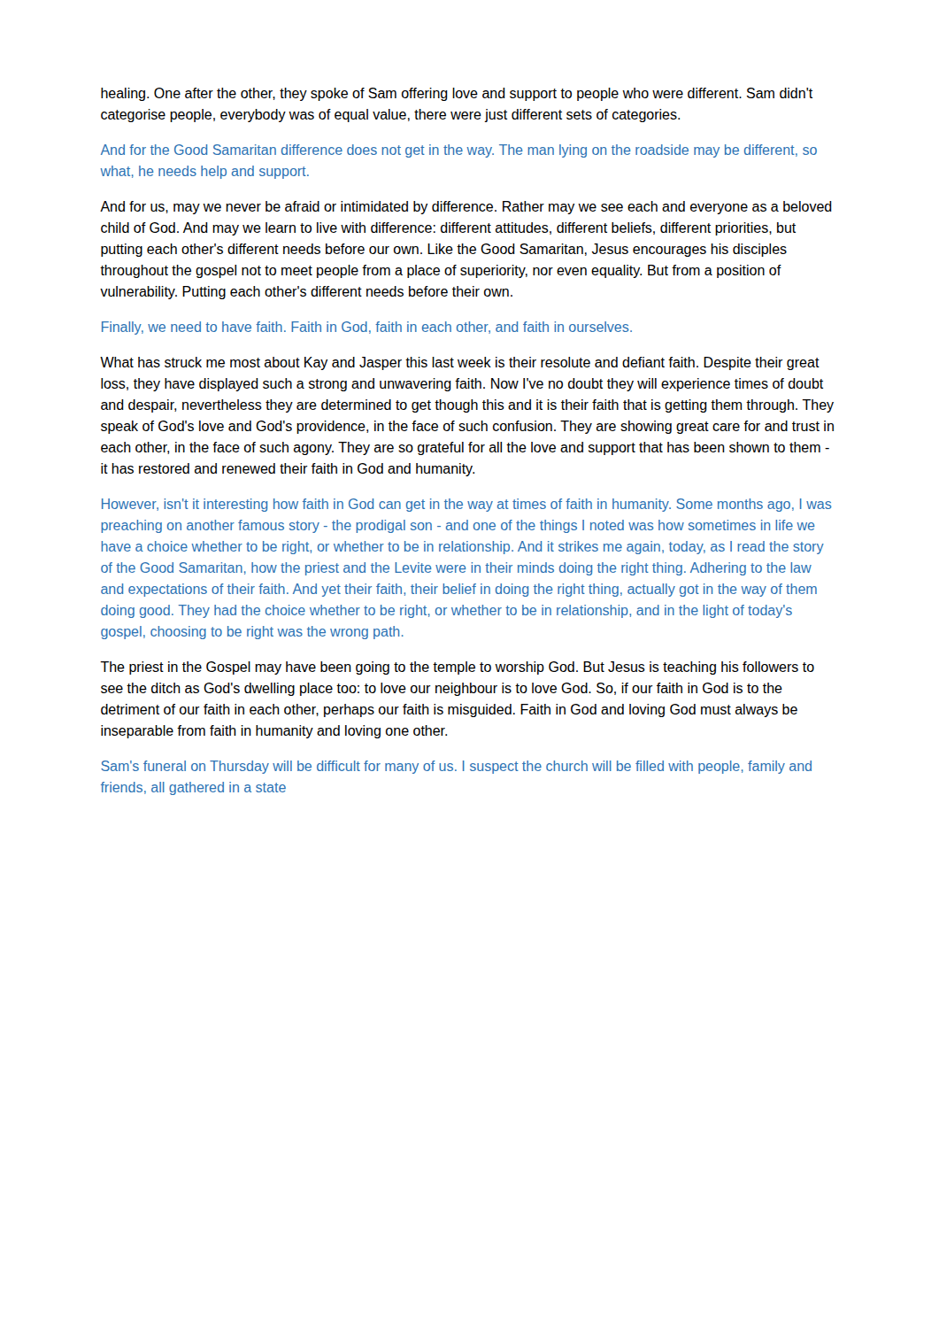healing. One after the other, they spoke of Sam offering love and support to people who were different. Sam didn't categorise people, everybody was of equal value, there were just different sets of categories.
And for the Good Samaritan difference does not get in the way. The man lying on the roadside may be different, so what, he needs help and support.
And for us, may we never be afraid or intimidated by difference. Rather may we see each and everyone as a beloved child of God. And may we learn to live with difference: different attitudes, different beliefs, different priorities, but putting each other's different needs before our own. Like the Good Samaritan, Jesus encourages his disciples throughout the gospel not to meet people from a place of superiority, nor even equality. But from a position of vulnerability. Putting each other's different needs before their own.
Finally, we need to have faith. Faith in God, faith in each other, and faith in ourselves.
What has struck me most about Kay and Jasper this last week is their resolute and defiant faith. Despite their great loss, they have displayed such a strong and unwavering faith. Now I've no doubt they will experience times of doubt and despair, nevertheless they are determined to get though this and it is their faith that is getting them through. They speak of God's love and God's providence, in the face of such confusion. They are showing great care for and trust in each other, in the face of such agony. They are so grateful for all the love and support that has been shown to them - it has restored and renewed their faith in God and humanity.
However, isn't it interesting how faith in God can get in the way at times of faith in humanity. Some months ago, I was preaching on another famous story - the prodigal son - and one of the things I noted was how sometimes in life we have a choice whether to be right, or whether to be in relationship. And it strikes me again, today, as I read the story of the Good Samaritan, how the priest and the Levite were in their minds doing the right thing. Adhering to the law and expectations of their faith. And yet their faith, their belief in doing the right thing, actually got in the way of them doing good. They had the choice whether to be right, or whether to be in relationship, and in the light of today's gospel, choosing to be right was the wrong path.
The priest in the Gospel may have been going to the temple to worship God. But Jesus is teaching his followers to see the ditch as God's dwelling place too: to love our neighbour is to love God. So, if our faith in God is to the detriment of our faith in each other, perhaps our faith is misguided. Faith in God and loving God must always be inseparable from faith in humanity and loving one other.
Sam's funeral on Thursday will be difficult for many of us. I suspect the church will be filled with people, family and friends, all gathered in a state